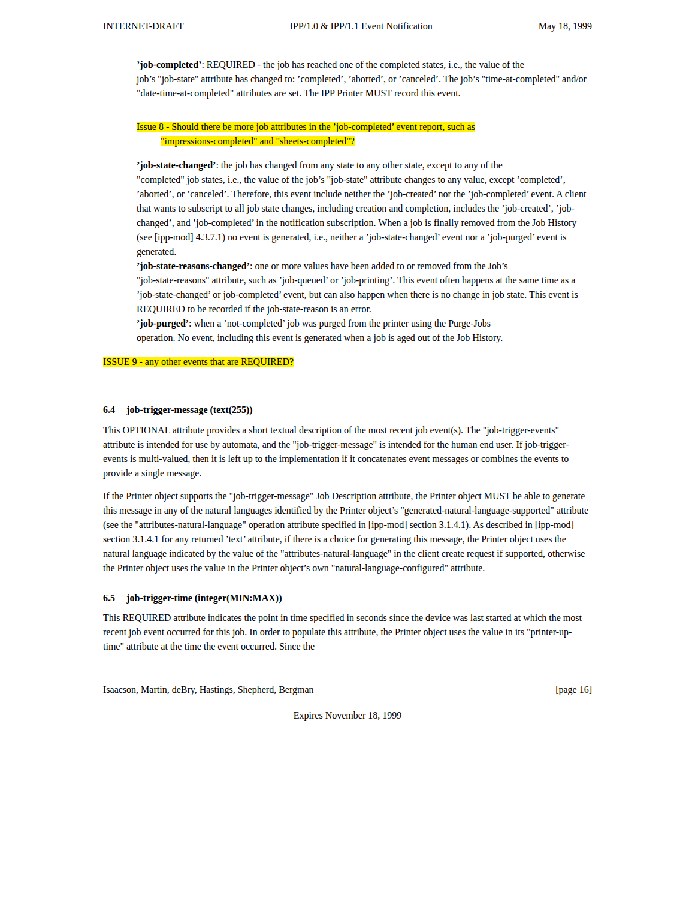INTERNET-DRAFT IPP/1.0 & IPP/1.1 Event Notification May 18, 1999
’job-completed’: REQUIRED - the job has reached one of the completed states, i.e., the value of the
job’s "job-state" attribute has changed to: ’completed’, ’aborted’, or ’canceled’. The job’s "time-at-completed" and/or "date-time-at-completed" attributes are set. The IPP Printer MUST record this event.
Issue 8 - Should there be more job attributes in the ’job-completed’ event report, such as
"impressions-completed" and "sheets-completed"?
’job-state-changed’: the job has changed from any state to any other state, except to any of the
"completed" job states, i.e., the value of the job’s "job-state" attribute changes to any value, except ’completed’, ’aborted’, or ’canceled’. Therefore, this event include neither the ’job-created’ nor the ’job-completed’ event. A client that wants to subscript to all job state changes, including creation and completion, includes the ’job-created’, ’job-changed’, and ’job-completed’ in the notification subscription. When a job is finally removed from the Job History (see [ipp-mod] 4.3.7.1) no event is generated, i.e., neither a ’job-state-changed’ event nor a ’job-purged’ event is generated.
’job-state-reasons-changed’: one or more values have been added to or removed from the Job’s
"job-state-reasons" attribute, such as ’job-queued’ or ’job-printing’. This event often happens at the same time as a ’job-state-changed’ or job-completed’ event, but can also happen when there is no change in job state. This event is REQUIRED to be recorded if the job-state-reason is an error.
’job-purged’: when a ’not-completed’ job was purged from the printer using the Purge-Jobs
operation. No event, including this event is generated when a job is aged out of the Job History.
ISSUE 9 - any other events that are REQUIRED?
6.4 job-trigger-message (text(255))
This OPTIONAL attribute provides a short textual description of the most recent job event(s). The "job-trigger-events" attribute is intended for use by automata, and the "job-trigger-message" is intended for the human end user. If job-trigger-events is multi-valued, then it is left up to the implementation if it concatenates event messages or combines the events to provide a single message.
If the Printer object supports the "job-trigger-message" Job Description attribute, the Printer object MUST be able to generate this message in any of the natural languages identified by the Printer object’s "generated-natural-language-supported" attribute (see the "attributes-natural-language" operation attribute specified in [ipp-mod] section 3.1.4.1). As described in [ipp-mod] section 3.1.4.1 for any returned ’text’ attribute, if there is a choice for generating this message, the Printer object uses the natural language indicated by the value of the "attributes-natural-language" in the client create request if supported, otherwise the Printer object uses the value in the Printer object’s own "natural-language-configured" attribute.
6.5 job-trigger-time (integer(MIN:MAX))
This REQUIRED attribute indicates the point in time specified in seconds since the device was last started at which the most recent job event occurred for this job. In order to populate this attribute, the Printer object uses the value in its "printer-up-time" attribute at the time the event occurred. Since the
Isaacson, Martin, deBry, Hastings, Shepherd, Bergman [page 16]
Expires November 18, 1999